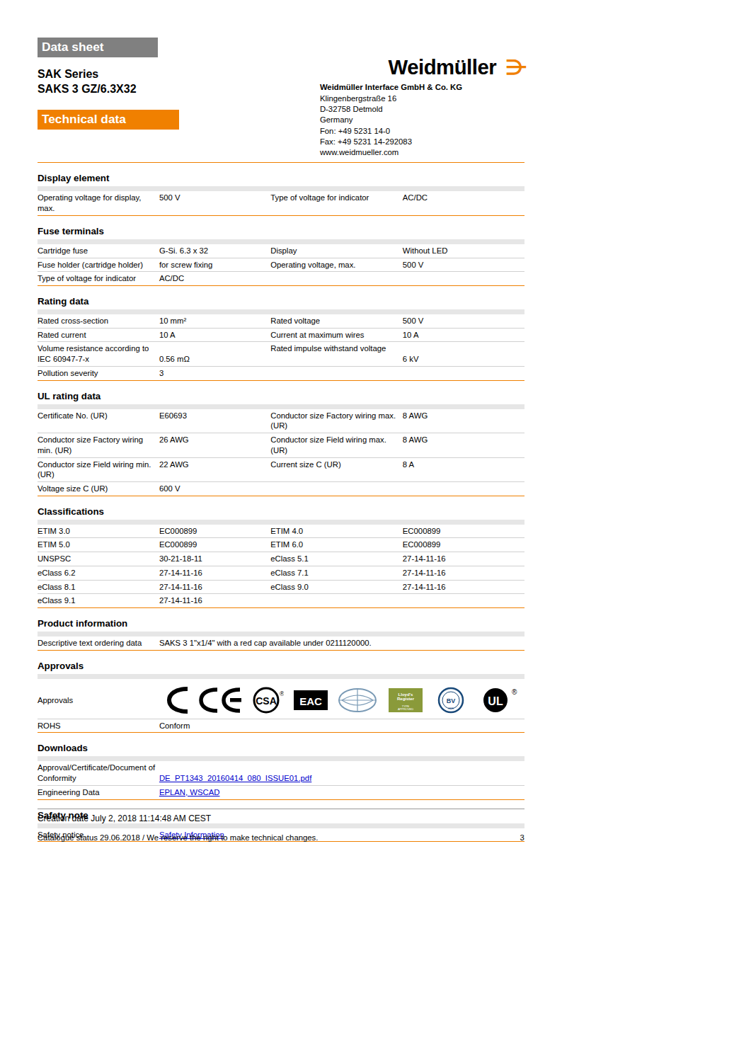Data sheet
SAK Series
SAKS 3 GZ/6.3X32
Technical data
Weidmüller ⋺
Weidmüller Interface GmbH & Co. KG
Klingenbergstraße 16
D-32758 Detmold
Germany
Fon: +49 5231 14-0
Fax: +49 5231 14-292083
www.weidmueller.com
Display element
| Operating voltage for display, max. | 500 V | Type of voltage for indicator | AC/DC |
Fuse terminals
| Cartridge fuse | G-Si. 6.3 x 32 | Display | Without LED |
| Fuse holder (cartridge holder) | for screw fixing | Operating voltage, max. | 500 V |
| Type of voltage for indicator | AC/DC | | |
Rating data
| Rated cross-section | 10 mm² | Rated voltage | 500 V |
| Rated current | 10 A | Current at maximum wires | 10 A |
| Volume resistance according to IEC 60947-7-x | 0.56 mΩ | Rated impulse withstand voltage | 6 kV |
| Pollution severity | 3 | | |
UL rating data
| Certificate No. (UR) | E60693 | Conductor size Factory wiring max. (UR) | 8 AWG |
| Conductor size Factory wiring min. (UR) | 26 AWG | Conductor size Field wiring max. (UR) | 8 AWG |
| Conductor size Field wiring min. (UR) | 22 AWG | Current size C (UR) | 8 A |
| Voltage size C (UR) | 600 V | | |
Classifications
| ETIM 3.0 | EC000899 | ETIM 4.0 | EC000899 |
| ETIM 5.0 | EC000899 | ETIM 6.0 | EC000899 |
| UNSPSC | 30-21-18-11 | eClass 5.1 | 27-14-11-16 |
| eClass 6.2 | 27-14-11-16 | eClass 7.1 | 27-14-11-16 |
| eClass 8.1 | 27-14-11-16 | eClass 9.0 | 27-14-11-16 |
| eClass 9.1 | 27-14-11-16 | | |
Product information
| Descriptive text ordering data | SAKS 3 1"x1/4" with a red cap available under 0211120000. |
Approvals
Approvals
CSA ® EAC Lloyd's Register TYPE APPROVED BV 1828 UL ®
| ROHS | Conform |
Downloads
| Approval/Certificate/Document of Conformity | DE_PT1343_20160414_080_ISSUE01.pdf |
| Engineering Data | EPLAN, WSCAD |
Safety note
| Safety notice | Safety Information |
Creation date July 2, 2018 11:14:48 AM CEST
Catalogue status 29.06.2018 / We reserve the right to make technical changes. 3